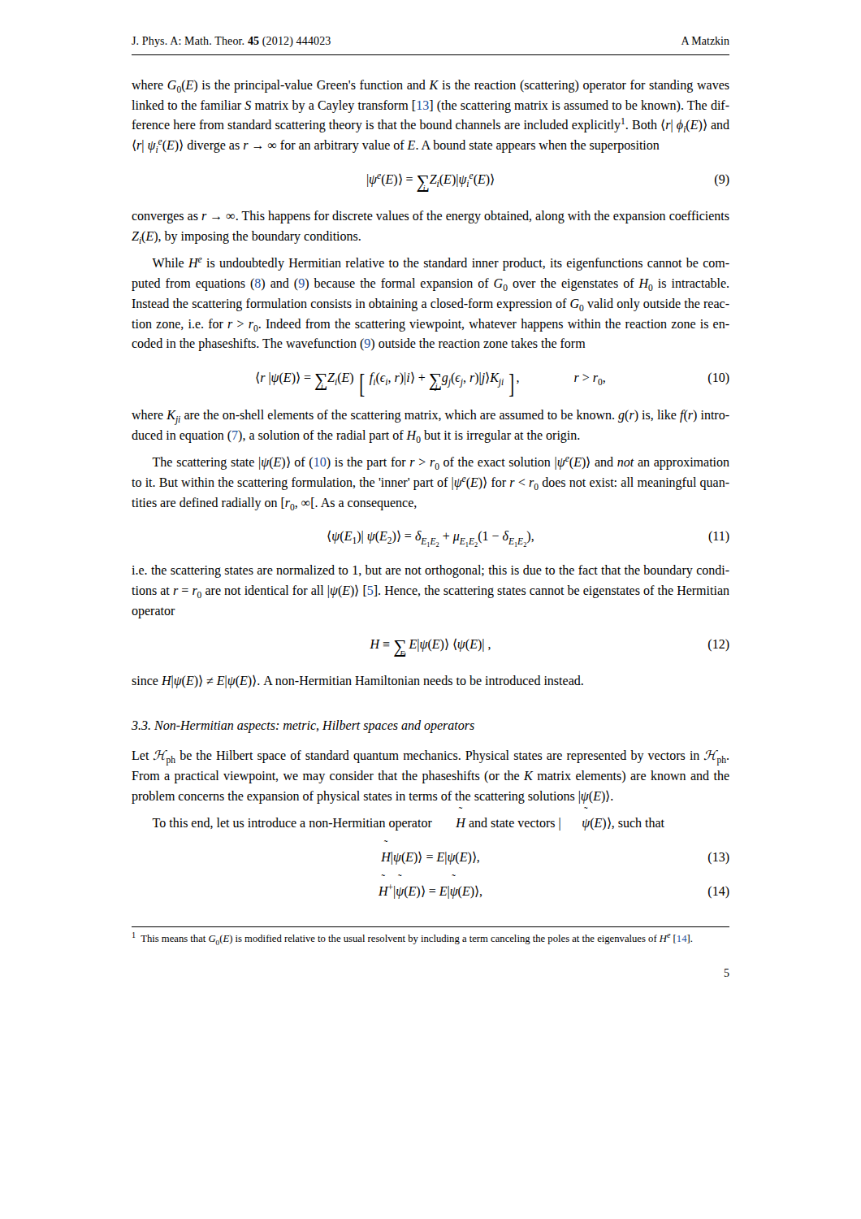J. Phys. A: Math. Theor. 45 (2012) 444023
A Matzkin
where G0(E) is the principal-value Green's function and K is the reaction (scattering) operator for standing waves linked to the familiar S matrix by a Cayley transform [13] (the scattering matrix is assumed to be known). The difference here from standard scattering theory is that the bound channels are included explicitly1. Both ⟨r| ϕi(E)⟩ and ⟨r| ψie(E)⟩ diverge as r → ∞ for an arbitrary value of E. A bound state appears when the superposition
|ψe(E)⟩ = ∑i Zi(E)|ψie(E)⟩
(9)
converges as r → ∞. This happens for discrete values of the energy obtained, along with the expansion coefficients Zi(E), by imposing the boundary conditions.
While He is undoubtedly Hermitian relative to the standard inner product, its eigenfunctions cannot be computed from equations (8) and (9) because the formal expansion of G0 over the eigenstates of H0 is intractable. Instead the scattering formulation consists in obtaining a closed-form expression of G0 valid only outside the reaction zone, i.e. for r > r0. Indeed from the scattering viewpoint, whatever happens within the reaction zone is encoded in the phaseshifts. The wavefunction (9) outside the reaction zone takes the form
⟨r |ψ(E)⟩ = ∑i Zi(E) [ fi(ϵi, r)|i⟩ + ∑j gj(ϵj, r)|j⟩Kji ],r > r0,
(10)
where Kji are the on-shell elements of the scattering matrix, which are assumed to be known. g(r) is, like f(r) introduced in equation (7), a solution of the radial part of H0 but it is irregular at the origin.
The scattering state |ψ(E)⟩ of (10) is the part for r > r0 of the exact solution |ψe(E)⟩ and not an approximation to it. But within the scattering formulation, the 'inner' part of |ψe(E)⟩ for r < r0 does not exist: all meaningful quantities are defined radially on [r0, ∞[. As a consequence,
⟨ψ(E1)| ψ(E2)⟩ = δE1E2 + μE1E2(1 − δE1E2),
(11)
i.e. the scattering states are normalized to 1, but are not orthogonal; this is due to the fact that the boundary conditions at r = r0 are not identical for all |ψ(E)⟩ [5]. Hence, the scattering states cannot be eigenstates of the Hermitian operator
H ≡ ∑E E|ψ(E)⟩ ⟨ψ(E)| ,
(12)
since H|ψ(E)⟩ ≠ E|ψ(E)⟩. A non-Hermitian Hamiltonian needs to be introduced instead.
3.3. Non-Hermitian aspects: metric, Hilbert spaces and operators
Let ℋph be the Hilbert space of standard quantum mechanics. Physical states are represented by vectors in ℋph. From a practical viewpoint, we may consider that the phaseshifts (or the K matrix elements) are known and the problem concerns the expansion of physical states in terms of the scattering solutions |ψ(E)⟩.
To this end, let us introduce a non-Hermitian operator ˜H and state vectors |˜ψ(E)⟩, such that
˜H|ψ(E)⟩ = E|ψ(E)⟩,
(13)
˜H+|˜ψ(E)⟩ = E|˜ψ(E)⟩,
(14)
1 This means that G0(E) is modified relative to the usual resolvent by including a term canceling the poles at the eigenvalues of He [14].
5